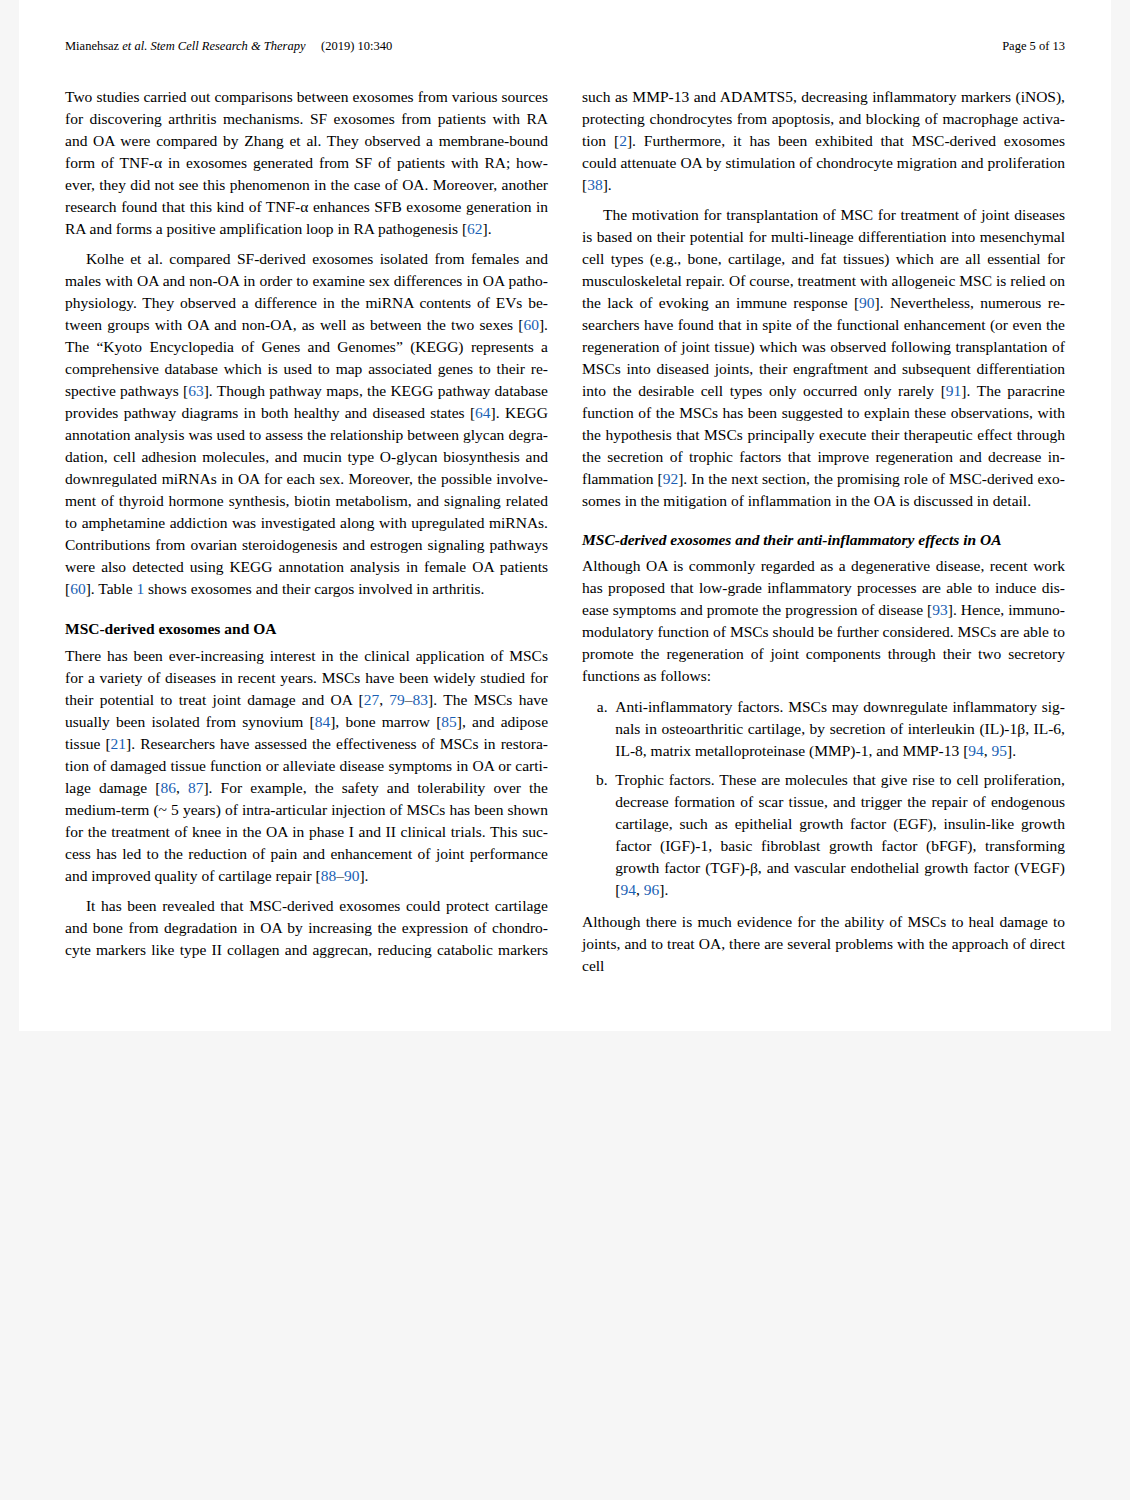Mianehsaz et al. Stem Cell Research & Therapy (2019) 10:340
Page 5 of 13
Two studies carried out comparisons between exosomes from various sources for discovering arthritis mechanisms. SF exosomes from patients with RA and OA were compared by Zhang et al. They observed a membrane-bound form of TNF-α in exosomes generated from SF of patients with RA; however, they did not see this phenomenon in the case of OA. Moreover, another research found that this kind of TNF-α enhances SFB exosome generation in RA and forms a positive amplification loop in RA pathogenesis [62].
Kolhe et al. compared SF-derived exosomes isolated from females and males with OA and non-OA in order to examine sex differences in OA pathophysiology. They observed a difference in the miRNA contents of EVs between groups with OA and non-OA, as well as between the two sexes [60]. The “Kyoto Encyclopedia of Genes and Genomes” (KEGG) represents a comprehensive database which is used to map associated genes to their respective pathways [63]. Though pathway maps, the KEGG pathway database provides pathway diagrams in both healthy and diseased states [64]. KEGG annotation analysis was used to assess the relationship between glycan degradation, cell adhesion molecules, and mucin type O-glycan biosynthesis and downregulated miRNAs in OA for each sex. Moreover, the possible involvement of thyroid hormone synthesis, biotin metabolism, and signaling related to amphetamine addiction was investigated along with upregulated miRNAs. Contributions from ovarian steroidogenesis and estrogen signaling pathways were also detected using KEGG annotation analysis in female OA patients [60]. Table 1 shows exosomes and their cargos involved in arthritis.
MSC-derived exosomes and OA
There has been ever-increasing interest in the clinical application of MSCs for a variety of diseases in recent years. MSCs have been widely studied for their potential to treat joint damage and OA [27, 79–83]. The MSCs have usually been isolated from synovium [84], bone marrow [85], and adipose tissue [21]. Researchers have assessed the effectiveness of MSCs in restoration of damaged tissue function or alleviate disease symptoms in OA or cartilage damage [86, 87]. For example, the safety and tolerability over the medium-term (~ 5 years) of intra-articular injection of MSCs has been shown for the treatment of knee in the OA in phase I and II clinical trials. This success has led to the reduction of pain and enhancement of joint performance and improved quality of cartilage repair [88–90].
It has been revealed that MSC-derived exosomes could protect cartilage and bone from degradation in OA by increasing the expression of chondrocyte markers like type II collagen and aggrecan, reducing catabolic markers such as MMP-13 and ADAMTS5, decreasing inflammatory markers (iNOS), protecting chondrocytes from apoptosis, and blocking of macrophage activation [2]. Furthermore, it has been exhibited that MSC-derived exosomes could attenuate OA by stimulation of chondrocyte migration and proliferation [38].
The motivation for transplantation of MSC for treatment of joint diseases is based on their potential for multi-lineage differentiation into mesenchymal cell types (e.g., bone, cartilage, and fat tissues) which are all essential for musculoskeletal repair. Of course, treatment with allogeneic MSC is relied on the lack of evoking an immune response [90]. Nevertheless, numerous researchers have found that in spite of the functional enhancement (or even the regeneration of joint tissue) which was observed following transplantation of MSCs into diseased joints, their engraftment and subsequent differentiation into the desirable cell types only occurred only rarely [91]. The paracrine function of the MSCs has been suggested to explain these observations, with the hypothesis that MSCs principally execute their therapeutic effect through the secretion of trophic factors that improve regeneration and decrease inflammation [92]. In the next section, the promising role of MSC-derived exosomes in the mitigation of inflammation in the OA is discussed in detail.
MSC-derived exosomes and their anti-inflammatory effects in OA
Although OA is commonly regarded as a degenerative disease, recent work has proposed that low-grade inflammatory processes are able to induce disease symptoms and promote the progression of disease [93]. Hence, immunomodulatory function of MSCs should be further considered. MSCs are able to promote the regeneration of joint components through their two secretory functions as follows:
Anti-inflammatory factors. MSCs may downregulate inflammatory signals in osteoarthritic cartilage, by secretion of interleukin (IL)-1β, IL-6, IL-8, matrix metalloproteinase (MMP)-1, and MMP-13 [94, 95].
Trophic factors. These are molecules that give rise to cell proliferation, decrease formation of scar tissue, and trigger the repair of endogenous cartilage, such as epithelial growth factor (EGF), insulin-like growth factor (IGF)-1, basic fibroblast growth factor (bFGF), transforming growth factor (TGF)-β, and vascular endothelial growth factor (VEGF) [94, 96].
Although there is much evidence for the ability of MSCs to heal damage to joints, and to treat OA, there are several problems with the approach of direct cell